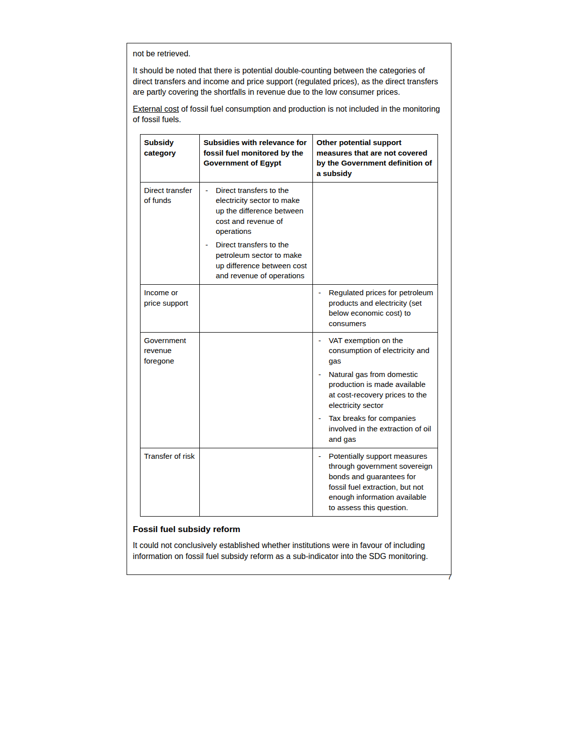not be retrieved.
It should be noted that there is potential double-counting between the categories of direct transfers and income and price support (regulated prices), as the direct transfers are partly covering the shortfalls in revenue due to the low consumer prices.
External cost of fossil fuel consumption and production is not included in the monitoring of fossil fuels.
| Subsidy category | Subsidies with relevance for fossil fuel monitored by the Government of Egypt | Other potential support measures that are not covered by the Government definition of a subsidy |
| --- | --- | --- |
| Direct transfer of funds | Direct transfers to the electricity sector to make up the difference between cost and revenue of operations Direct transfers to the petroleum sector to make up difference between cost and revenue of operations | |
| Income or price support | | Regulated prices for petroleum products and electricity (set below economic cost) to consumers |
| Government revenue foregone | | VAT exemption on the consumption of electricity and gas Natural gas from domestic production is made available at cost-recovery prices to the electricity sector Tax breaks for companies involved in the extraction of oil and gas |
| Transfer of risk | | Potentially support measures through government sovereign bonds and guarantees for fossil fuel extraction, but not enough information available to assess this question. |
Fossil fuel subsidy reform
It could not conclusively established whether institutions were in favour of including information on fossil fuel subsidy reform as a sub-indicator into the SDG monitoring.
7